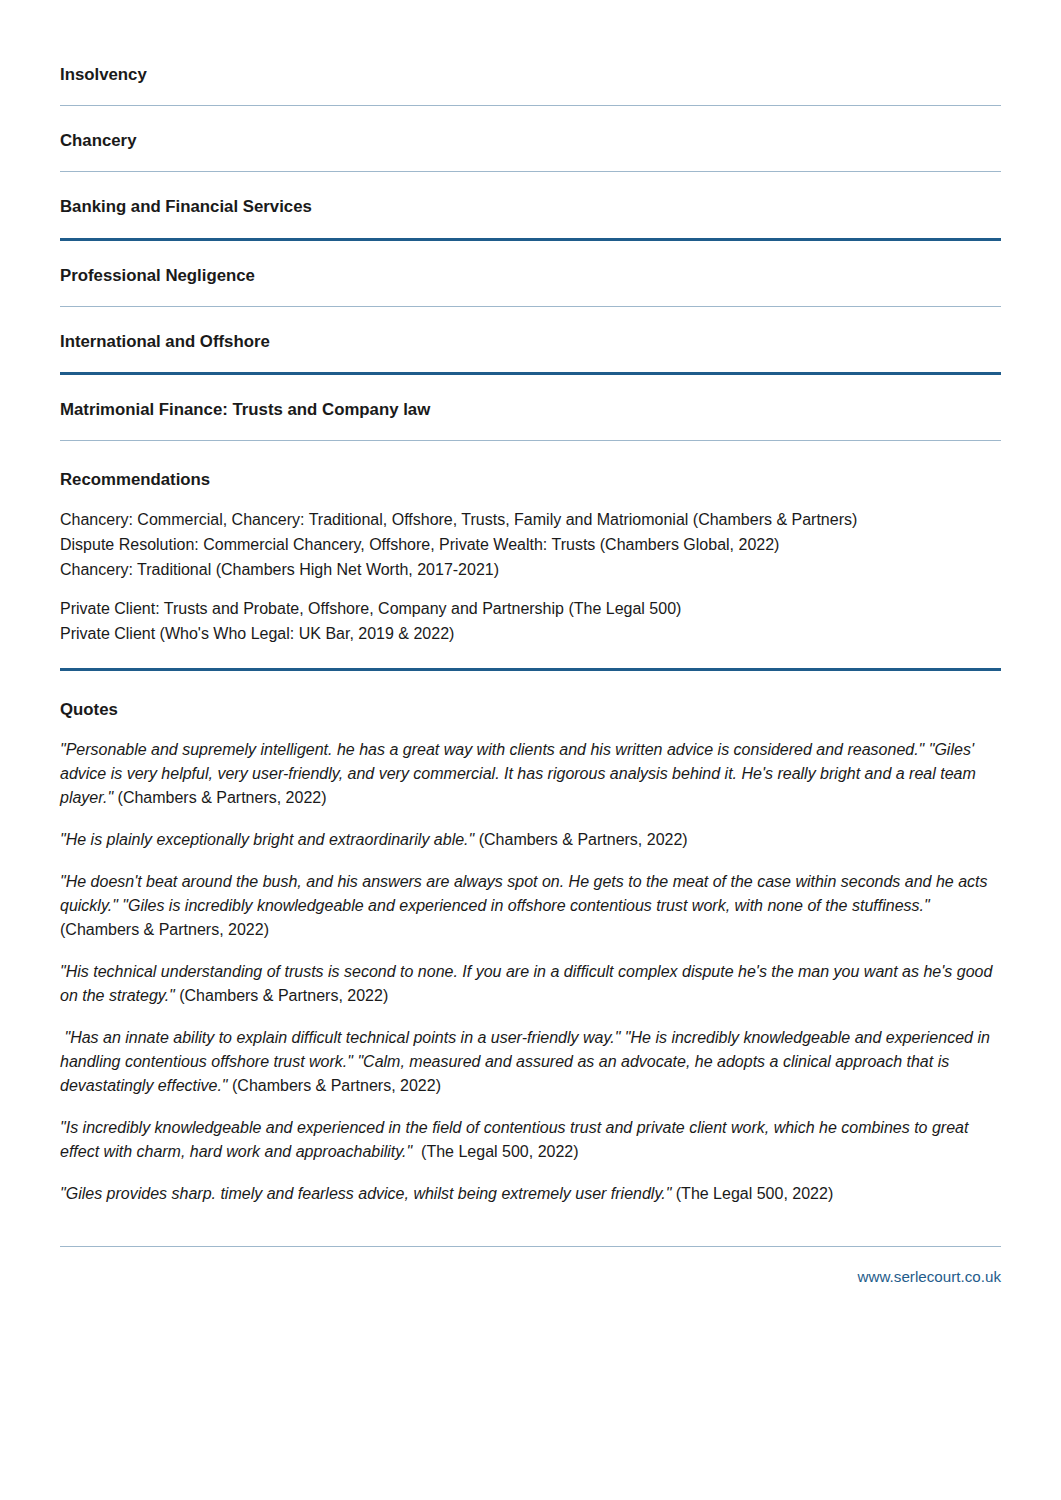Insolvency
Chancery
Banking and Financial Services
Professional Negligence
International and Offshore
Matrimonial Finance: Trusts and Company law
Recommendations
Chancery: Commercial, Chancery: Traditional, Offshore, Trusts, Family and Matriomonial (Chambers & Partners)
Dispute Resolution: Commercial Chancery, Offshore, Private Wealth: Trusts (Chambers Global, 2022)
Chancery: Traditional (Chambers High Net Worth, 2017-2021)
Private Client: Trusts and Probate, Offshore, Company and Partnership (The Legal 500)
Private Client (Who's Who Legal: UK Bar, 2019 & 2022)
Quotes
"Personable and supremely intelligent. he has a great way with clients and his written advice is considered and reasoned." "Giles' advice is very helpful, very user-friendly, and very commercial. It has rigorous analysis behind it. He's really bright and a real team player." (Chambers & Partners, 2022)
"He is plainly exceptionally bright and extraordinarily able." (Chambers & Partners, 2022)
"He doesn't beat around the bush, and his answers are always spot on. He gets to the meat of the case within seconds and he acts quickly." "Giles is incredibly knowledgeable and experienced in offshore contentious trust work, with none of the stuffiness." (Chambers & Partners, 2022)
"His technical understanding of trusts is second to none. If you are in a difficult complex dispute he's the man you want as he's good on the strategy." (Chambers & Partners, 2022)
"Has an innate ability to explain difficult technical points in a user-friendly way." "He is incredibly knowledgeable and experienced in handling contentious offshore trust work." "Calm, measured and assured as an advocate, he adopts a clinical approach that is devastatingly effective." (Chambers & Partners, 2022)
"Is incredibly knowledgeable and experienced in the field of contentious trust and private client work, which he combines to great effect with charm, hard work and approachability." (The Legal 500, 2022)
"Giles provides sharp. timely and fearless advice, whilst being extremely user friendly." (The Legal 500, 2022)
www.serlecourt.co.uk